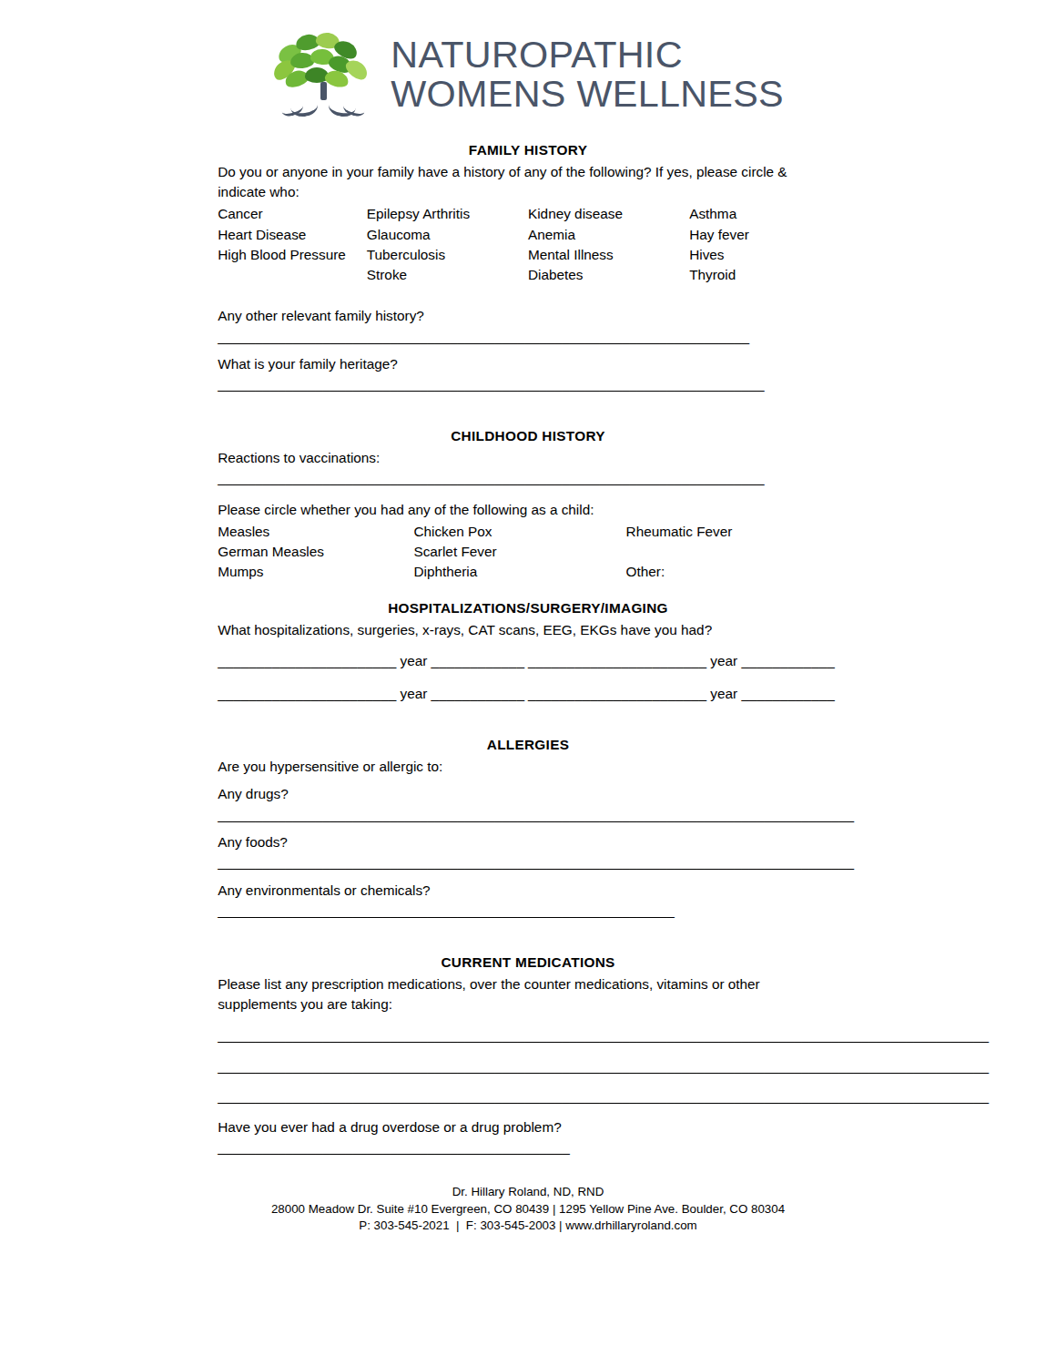NATUROPATHIC WOMENS WELLNESS
FAMILY HISTORY
Do you or anyone in your family have a history of any of the following? If yes, please circle & indicate who:
| Cancer | Epilepsy Arthritis | Kidney disease | Asthma |
| Heart Disease | Glaucoma | Anemia | Hay fever |
| High Blood Pressure | Tuberculosis | Mental Illness | Hives |
| | Stroke | Diabetes | Thyroid |
Any other relevant family history? _______________________________________________________________________
What is your family heritage? _________________________________________________________________________
CHILDHOOD HISTORY
Reactions to vaccinations: _________________________________________________________________________
Please circle whether you had any of the following as a child:
| Measles | Chicken Pox | Rheumatic Fever |
| German Measles | Scarlet Fever | |
| Mumps | Diphtheria | Other: |
HOSPITALIZATIONS/SURGERY/IMAGING
What hospitalizations, surgeries, x-rays, CAT scans, EEG, EKGs have you had?
| _______________________ year ____________ | _______________________ year ____________ |
| _______________________ year ____________ | _______________________ year ____________ |
ALLERGIES
Are you hypersensitive or allergic to:
Any drugs? _____________________________________________________________________________________
Any foods? _____________________________________________________________________________________
Any environmentals or chemicals? _____________________________________________________________
CURRENT MEDICATIONS
Please list any prescription medications, over the counter medications, vitamins or other supplements you are taking:
_______________________________________________________________________________________________________
_______________________________________________________________________________________________________
_______________________________________________________________________________________________________
Have you ever had a drug overdose or a drug problem? _______________________________________________
Dr. Hillary Roland, ND, RND
28000 Meadow Dr. Suite #10 Evergreen, CO 80439 | 1295 Yellow Pine Ave. Boulder, CO 80304
P: 303-545-2021 | F: 303-545-2003 | www.drhillaryroland.com